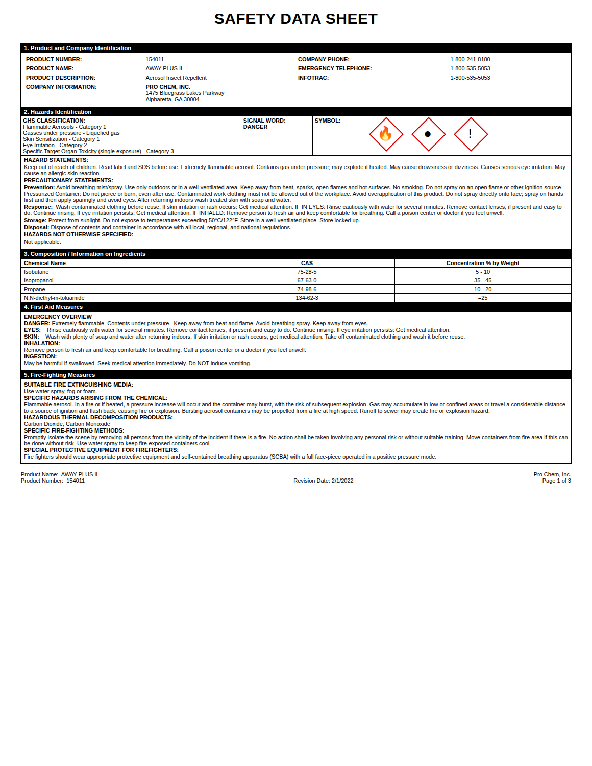SAFETY DATA SHEET
1. Product and Company Identification
| PRODUCT NUMBER: | 154011 | COMPANY PHONE: | 1-800-241-8180 |
| PRODUCT NAME: | AWAY PLUS II | EMERGENCY TELEPHONE: | 1-800-535-5053 |
| PRODUCT DESCRIPTION: | Aerosol Insect Repellent | INFOTRAC: | 1-800-535-5053 |
| COMPANY INFORMATION: | PRO CHEM, INC. 1475 Bluegrass Lakes Parkway Alpharetta, GA 30004 |
2. Hazards Identification
| GHS CLASSIFICATION: Flammable Aerosols - Category 1 Gasses under pressure - Liquefied gas Skin Sensitization - Category 1 Eye Irritation - Category 2 Specific Target Organ Toxicity (single exposure) - Category 3 | SIGNAL WORD: DANGER | SYMBOL: | 🔥 ● ! |
HAZARD STATEMENTS:
Keep out of reach of children. Read label and SDS before use. Extremely flammable aerosol. Contains gas under pressure; may explode if heated. May cause drowsiness or dizziness. Causes serious eye irritation. May cause an allergic skin reaction.
PRECAUTIONARY STATEMENTS:
Prevention: Avoid breathing mist/spray. Use only outdoors or in a well-ventilated area. Keep away from heat, sparks, open flames and hot surfaces. No smoking. Do not spray on an open flame or other ignition source. Pressurized Container: Do not pierce or burn, even after use. Contaminated work clothing must not be allowed out of the workplace. Avoid overapplication of this product. Do not spray directly onto face; spray on hands first and then apply sparingly and avoid eyes. After returning indoors wash treated skin with soap and water.
Response: Wash contaminated clothing before reuse. If skin irritation or rash occurs: Get medical attention. IF IN EYES: Rinse cautiously with water for several minutes. Remove contact lenses, if present and easy to do. Continue rinsing. If eye irritation persists: Get medical attention. IF INHALED: Remove person to fresh air and keep comfortable for breathing. Call a poison center or doctor if you feel unwell.
Storage: Protect from sunlight. Do not expose to temperatures exceeding 50°C/122°F. Store in a well-ventilated place. Store locked up.
Disposal: Dispose of contents and container in accordance with all local, regional, and national regulations.
HAZARDS NOT OTHERWISE SPECIFIED:
Not applicable.
3. Composition / Information on Ingredients
| Chemical Name | CAS | Concentration % by Weight |
| --- | --- | --- |
| Isobutane | 75-28-5 | 5 - 10 |
| Isopropanol | 67-63-0 | 35 - 45 |
| Propane | 74-98-6 | 10 - 20 |
| N,N-diethyl-m-toluamide | 134-62-3 | =25 |
4. First Aid Measures
EMERGENCY OVERVIEW
DANGER: Extremely flammable. Contents under pressure. Keep away from heat and flame. Avoid breathing spray. Keep away from eyes.
EYES: Rinse cautiously with water for several minutes. Remove contact lenses, if present and easy to do. Continue rinsing. If eye irritation persists: Get medical attention.
SKIN: Wash with plenty of soap and water after returning indoors. If skin irritation or rash occurs, get medical attention. Take off contaminated clothing and wash it before reuse.
INHALATION:
Remove person to fresh air and keep comfortable for breathing. Call a poison center or a doctor if you feel unwell.
INGESTION:
May be harmful if swallowed. Seek medical attention immediately. Do NOT induce vomiting.
5. Fire-Fighting Measures
SUITABLE FIRE EXTINGUISHING MEDIA:
Use water spray, fog or foam.
SPECIFIC HAZARDS ARISING FROM THE CHEMICAL:
Flammable aerosol. In a fire or if heated, a pressure increase will occur and the container may burst, with the risk of subsequent explosion. Gas may accumulate in low or confined areas or travel a considerable distance to a source of ignition and flash back, causing fire or explosion. Bursting aerosol containers may be propelled from a fire at high speed. Runoff to sewer may create fire or explosion hazard.
HAZARDOUS THERMAL DECOMPOSITION PRODUCTS:
Carbon Dioxide, Carbon Monoxide
SPECIFIC FIRE-FIGHTING METHODS:
Promptly isolate the scene by removing all persons from the vicinity of the incident if there is a fire. No action shall be taken involving any personal risk or without suitable training. Move containers from fire area if this can be done without risk. Use water spray to keep fire-exposed containers cool.
SPECIAL PROTECTIVE EQUIPMENT FOR FIREFIGHTERS:
Fire fighters should wear appropriate protective equipment and self-contained breathing apparatus (SCBA) with a full face-piece operated in a positive pressure mode.
| Product Name: AWAY PLUS II Product Number: 154011 | Revision Date: 2/1/2022 | Pro Chem, Inc. Page 1 of 3 |